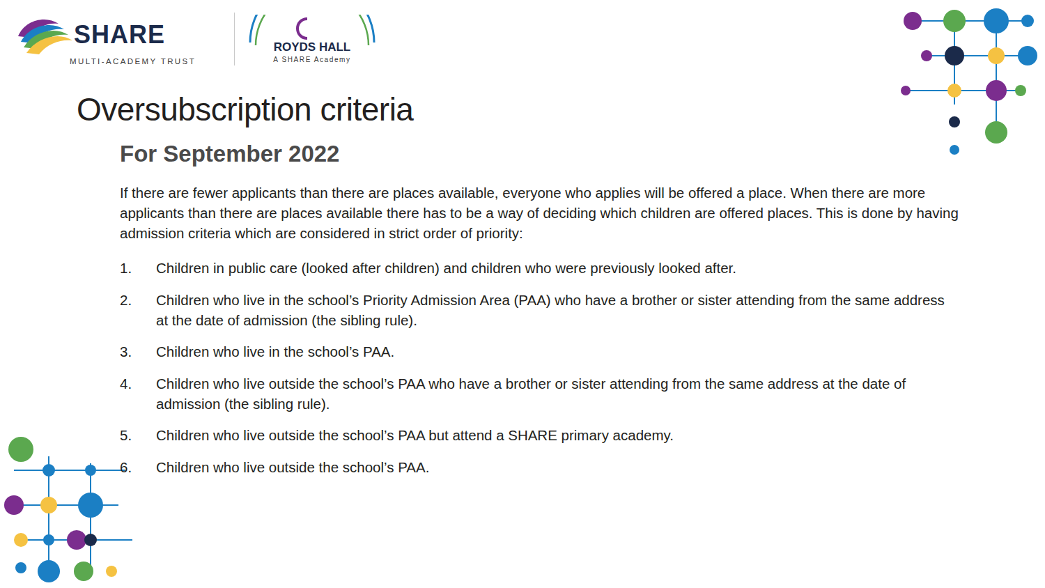SHARE
MULTI-ACADEMY TRUST
ROYDS HALL
A SHARE Academy
Oversubscription criteria
For September 2022
If there are fewer applicants than there are places available, everyone who applies will be offered a place. When there are more applicants than there are places available there has to be a way of deciding which children are offered places. This is done by having admission criteria which are considered in strict order of priority:
Children in public care (looked after children) and children who were previously looked after.
Children who live in the school’s Priority Admission Area (PAA) who have a brother or sister attending from the same address at the date of admission (the sibling rule).
Children who live in the school’s PAA.
Children who live outside the school’s PAA who have a brother or sister attending from the same address at the date of admission (the sibling rule).
Children who live outside the school’s PAA but attend a SHARE primary academy.
Children who live outside the school’s PAA.